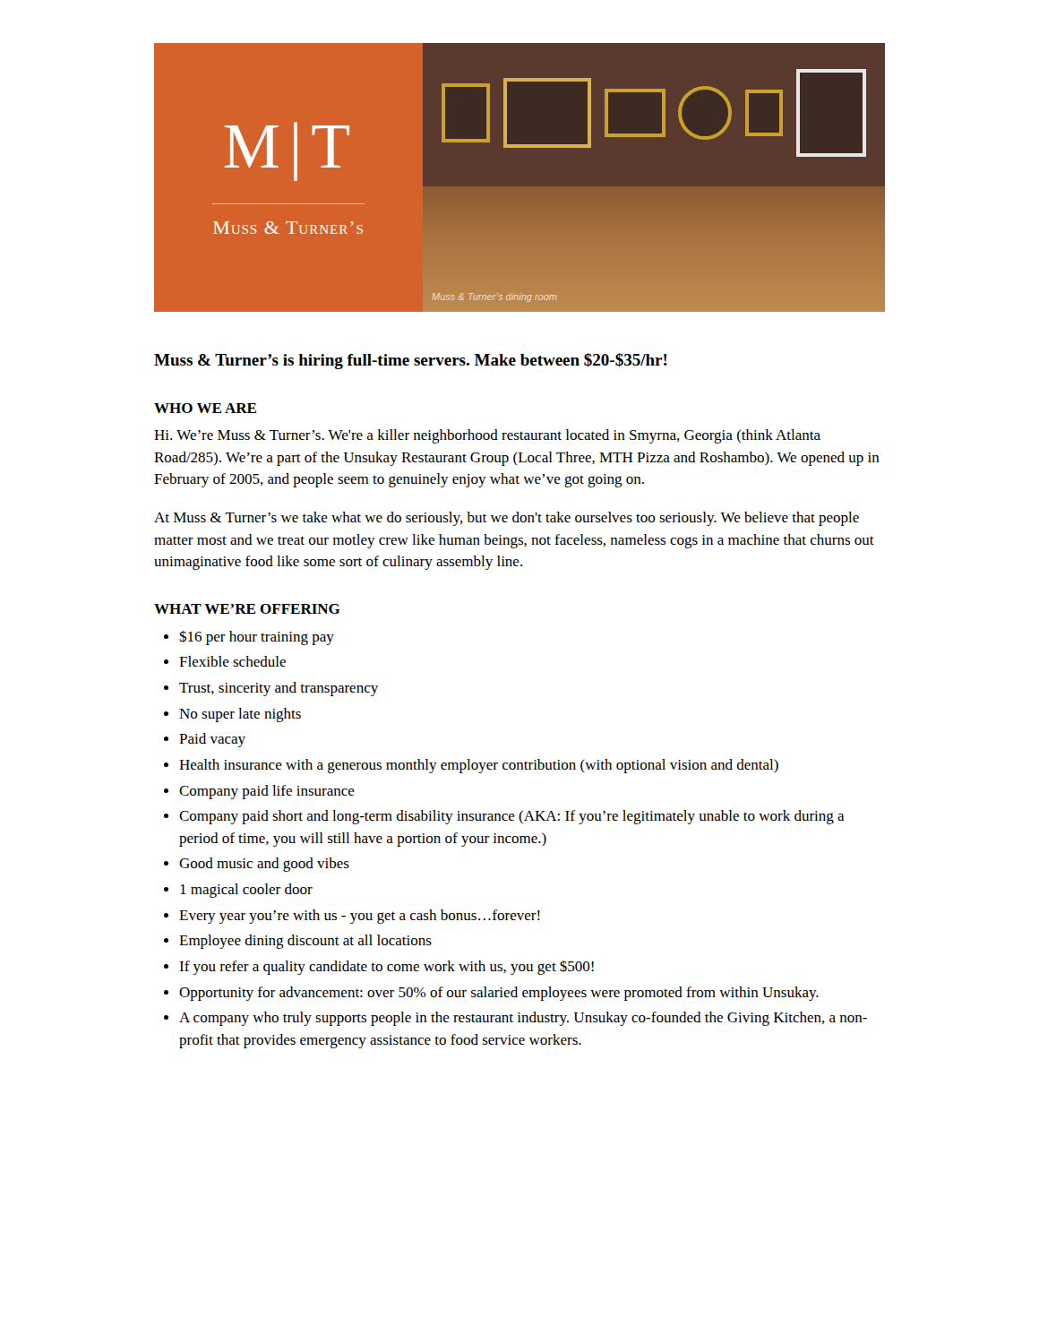M|T
Muss & Turner’s
Muss & Turner’s dining room
Muss & Turner’s is hiring full-time servers. Make between $20-$35/hr!
Who We Are
Hi. We’re Muss & Turner’s. We're a killer neighborhood restaurant located in Smyrna, Georgia (think Atlanta Road/285). We’re a part of the Unsukay Restaurant Group (Local Three, MTH Pizza and Roshambo). We opened up in February of 2005, and people seem to genuinely enjoy what we’ve got going on.
At Muss & Turner’s we take what we do seriously, but we don't take ourselves too seriously. We believe that people matter most and we treat our motley crew like human beings, not faceless, nameless cogs in a machine that churns out unimaginative food like some sort of culinary assembly line.
What We’re Offering
$16 per hour training pay
Flexible schedule
Trust, sincerity and transparency
No super late nights
Paid vacay
Health insurance with a generous monthly employer contribution (with optional vision and dental)
Company paid life insurance
Company paid short and long-term disability insurance (AKA: If you’re legitimately unable to work during a period of time, you will still have a portion of your income.)
Good music and good vibes
1 magical cooler door
Every year you’re with us - you get a cash bonus…forever!
Employee dining discount at all locations
If you refer a quality candidate to come work with us, you get $500!
Opportunity for advancement: over 50% of our salaried employees were promoted from within Unsukay.
A company who truly supports people in the restaurant industry. Unsukay co-founded the Giving Kitchen, a non-profit that provides emergency assistance to food service workers.